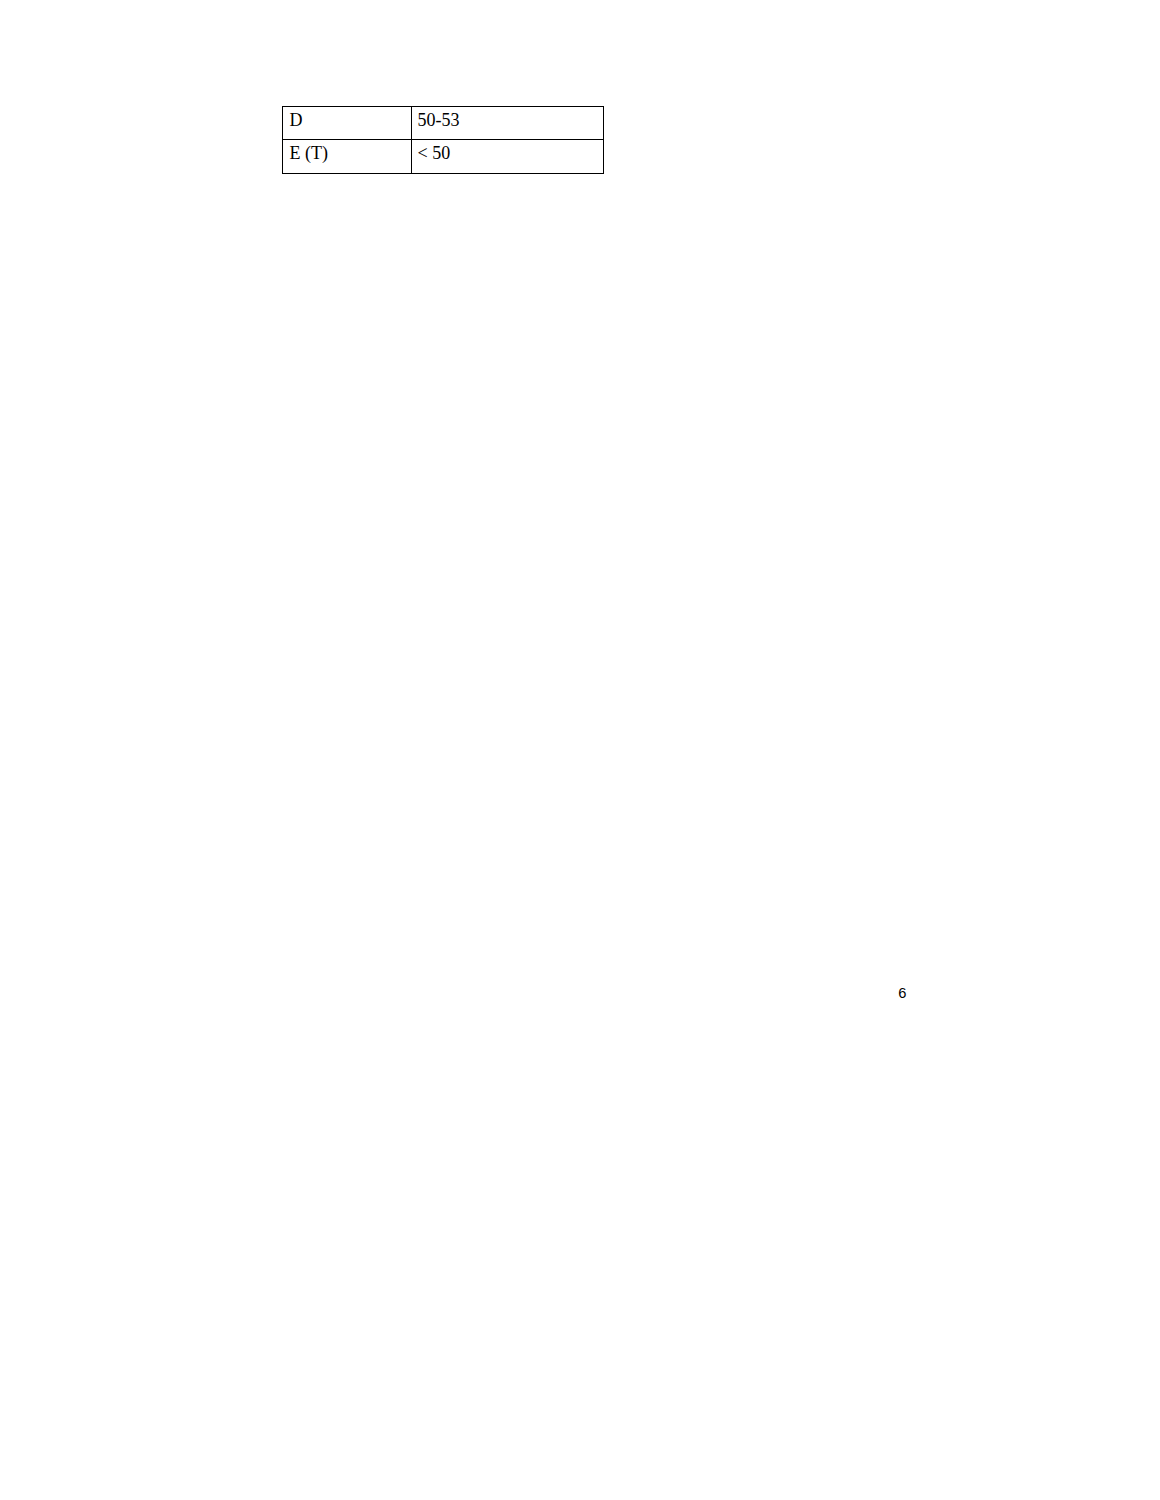| D | 50-53 |
| E (T) | < 50 |
6